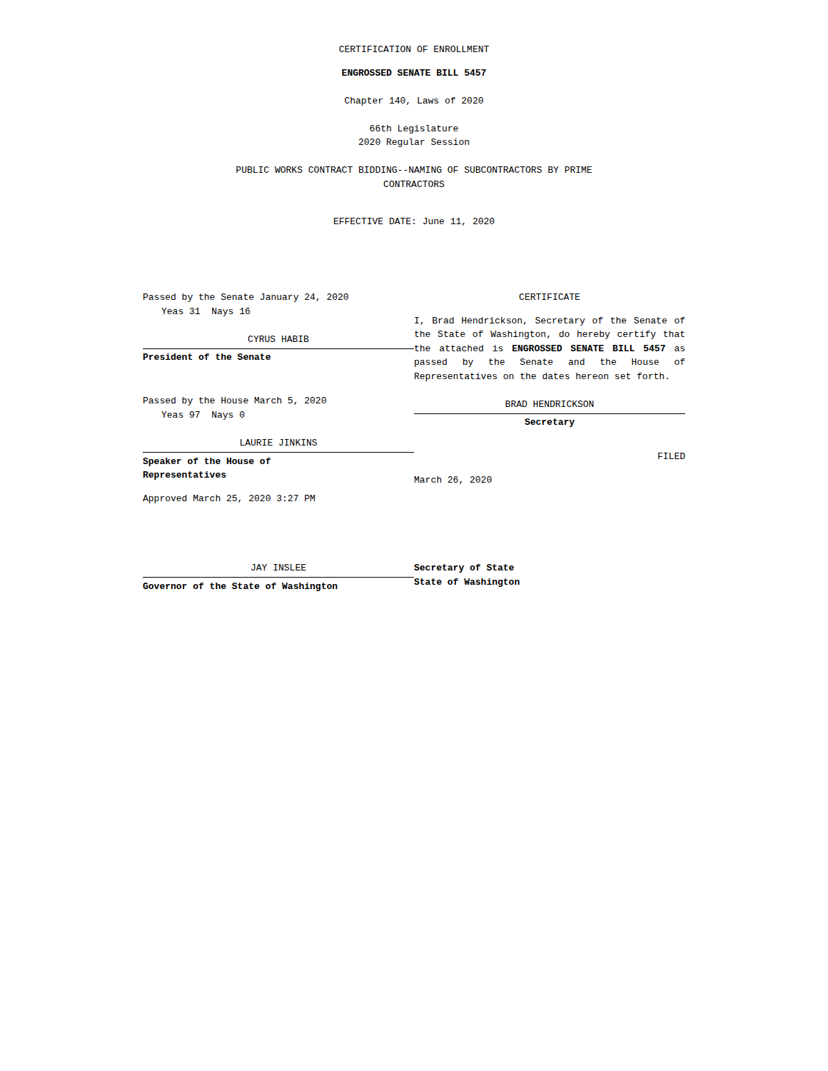CERTIFICATION OF ENROLLMENT
ENGROSSED SENATE BILL 5457
Chapter 140, Laws of 2020
66th Legislature
2020 Regular Session
PUBLIC WORKS CONTRACT BIDDING--NAMING OF SUBCONTRACTORS BY PRIME
CONTRACTORS
EFFECTIVE DATE: June 11, 2020
| Passed by the Senate January 24, 2020 Yeas 31 Nays 16 CYRUS HABIB President of the Senate Passed by the House March 5, 2020 Yeas 97 Nays 0 LAURIE JINKINS Speaker of the House of Representatives Approved March 25, 2020 3:27 PM | CERTIFICATE I, Brad Hendrickson, Secretary of the Senate of the State of Washington, do hereby certify that the attached is ENGROSSED SENATE BILL 5457 as passed by the Senate and the House of Representatives on the dates hereon set forth. BRAD HENDRICKSON Secretary FILED March 26, 2020 |
| JAY INSLEE Governor of the State of Washington | Secretary of State State of Washington |